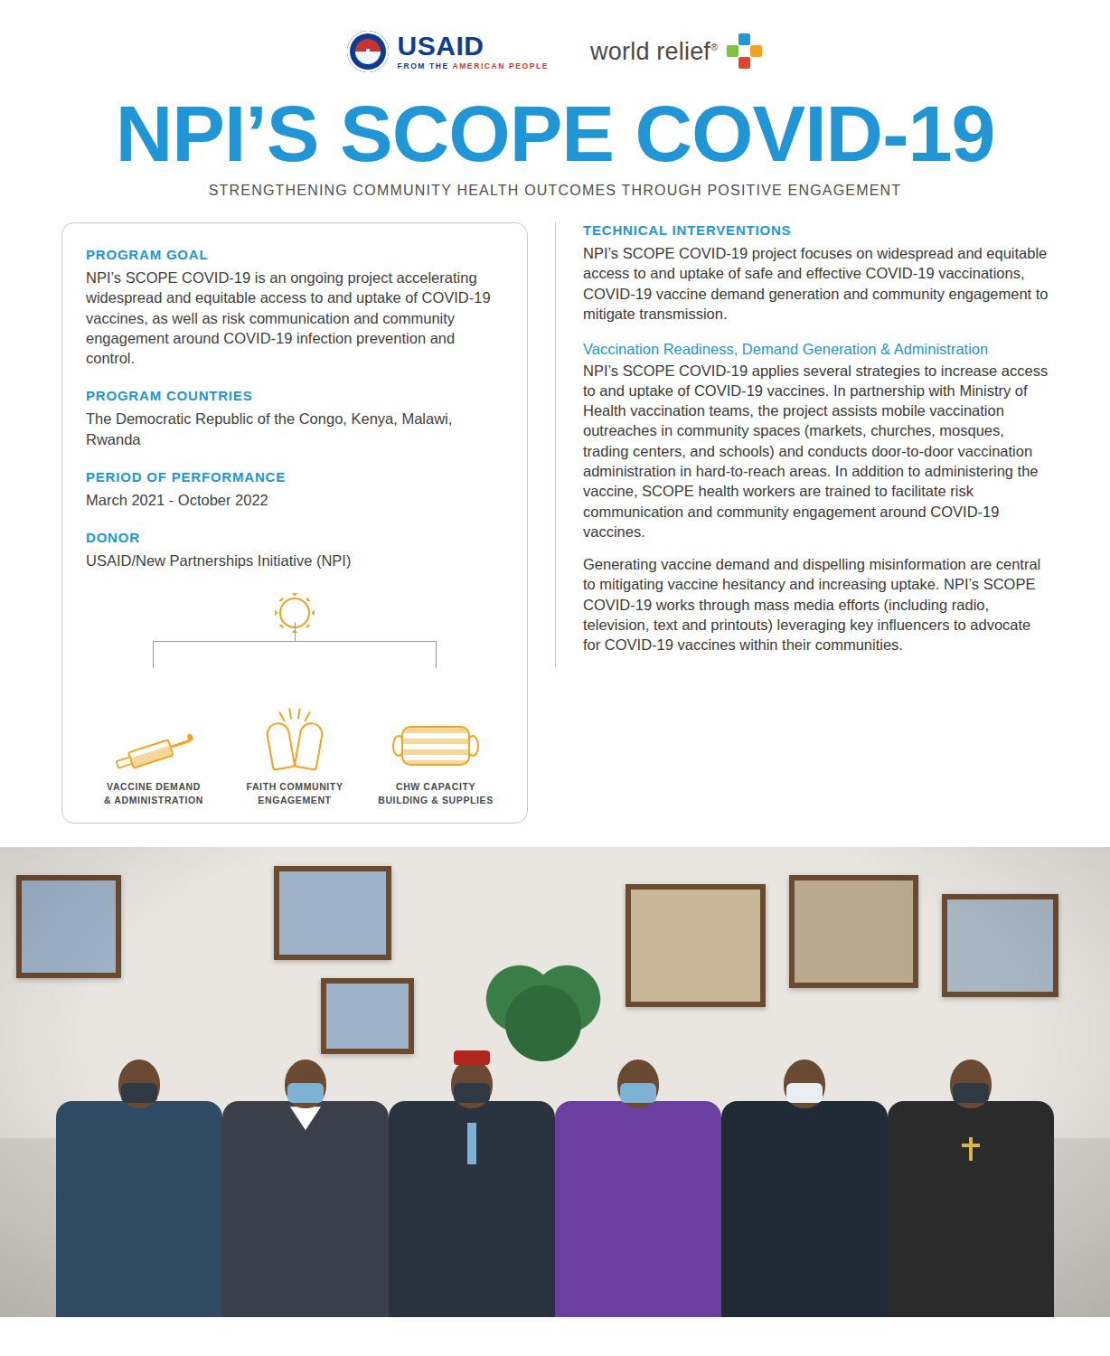USAID FROM THE AMERICAN PEOPLE
world relief®
NPI’S SCOPE COVID-19
Strengthening Community Health Outcomes Through Positive Engagement
Program Goal
NPI’s SCOPE COVID-19 is an ongoing project accelerating widespread and equitable access to and uptake of COVID-19 vaccines, as well as risk communication and community engagement around COVID-19 infection prevention and control.
Program Countries
The Democratic Republic of the Congo, Kenya, Malawi, Rwanda
Period of Performance
March 2021 - October 2022
Donor
USAID/New Partnerships Initiative (NPI)
Vaccine Demand
& Administration
Faith Community
Engagement
CHW Capacity
Building & Supplies
Technical Interventions
NPI’s SCOPE COVID-19 project focuses on widespread and equitable access to and uptake of safe and effective COVID-19 vaccinations, COVID-19 vaccine demand generation and community engagement to mitigate transmission.
Vaccination Readiness, Demand Generation & Administration
NPI’s SCOPE COVID-19 applies several strategies to increase access to and uptake of COVID-19 vaccines. In partnership with Ministry of Health vaccination teams, the project assists mobile vaccination outreaches in community spaces (markets, churches, mosques, trading centers, and schools) and conducts door-to-door vaccination administration in hard-to-reach areas. In addition to administering the vaccine, SCOPE health workers are trained to facilitate risk communication and community engagement around COVID-19 vaccines.
Generating vaccine demand and dispelling misinformation are central to mitigating vaccine hesitancy and increasing uptake. NPI’s SCOPE COVID-19 works through mass media efforts (including radio, television, text and printouts) leveraging key influencers to advocate for COVID-19 vaccines within their communities.